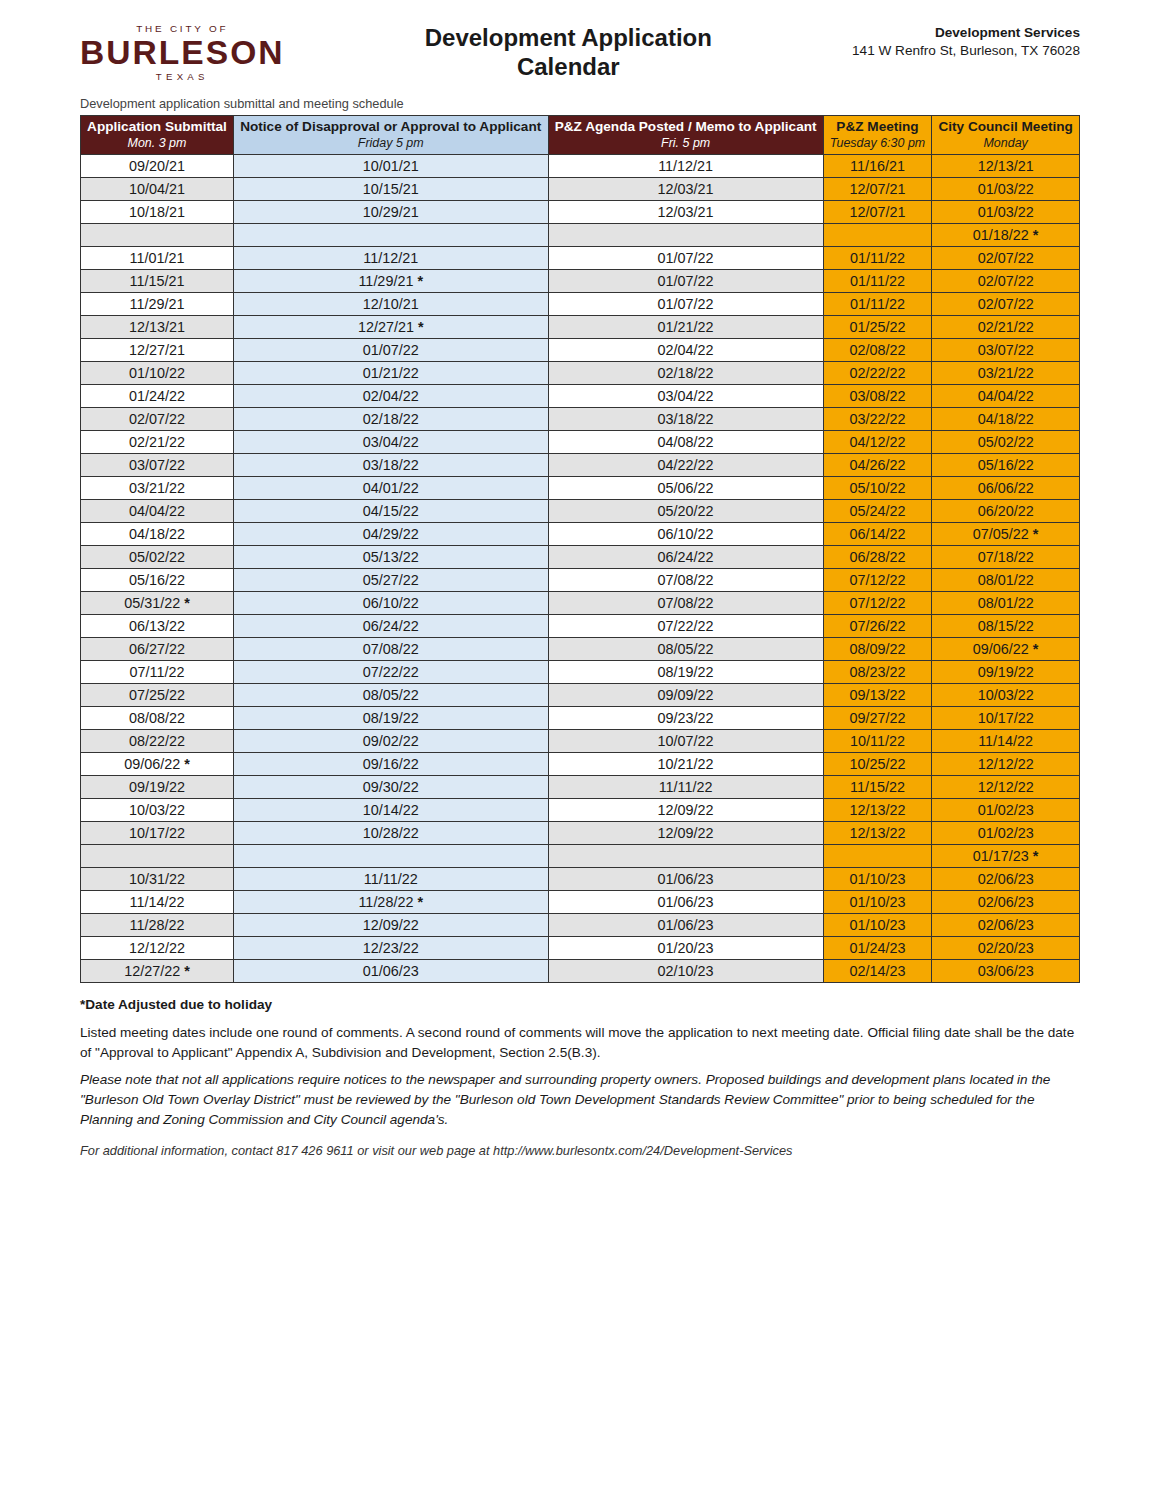The City of BURLESON Texas
Development Application
Calendar
Development Services 141 W Renfro St, Burleson, TX 76028
Development application submittal and meeting schedule
| Application Submittal Mon. 3 pm | Notice of Disapproval or Approval to Applicant Friday 5 pm | P&Z Agenda Posted / Memo to Applicant Fri. 5 pm | P&Z Meeting Tuesday 6:30 pm | City Council Meeting Monday |
| --- | --- | --- | --- | --- |
| 09/20/21 | 10/01/21 | 11/12/21 | 11/16/21 | 12/13/21 |
| 10/04/21 | 10/15/21 | 12/03/21 | 12/07/21 | 01/03/22 |
| 10/18/21 | 10/29/21 | 12/03/21 | 12/07/21 | 01/03/22 |
| | | | | 01/18/22 * |
| 11/01/21 | 11/12/21 | 01/07/22 | 01/11/22 | 02/07/22 |
| 11/15/21 | 11/29/21 * | 01/07/22 | 01/11/22 | 02/07/22 |
| 11/29/21 | 12/10/21 | 01/07/22 | 01/11/22 | 02/07/22 |
| 12/13/21 | 12/27/21 * | 01/21/22 | 01/25/22 | 02/21/22 |
| 12/27/21 | 01/07/22 | 02/04/22 | 02/08/22 | 03/07/22 |
| 01/10/22 | 01/21/22 | 02/18/22 | 02/22/22 | 03/21/22 |
| 01/24/22 | 02/04/22 | 03/04/22 | 03/08/22 | 04/04/22 |
| 02/07/22 | 02/18/22 | 03/18/22 | 03/22/22 | 04/18/22 |
| 02/21/22 | 03/04/22 | 04/08/22 | 04/12/22 | 05/02/22 |
| 03/07/22 | 03/18/22 | 04/22/22 | 04/26/22 | 05/16/22 |
| 03/21/22 | 04/01/22 | 05/06/22 | 05/10/22 | 06/06/22 |
| 04/04/22 | 04/15/22 | 05/20/22 | 05/24/22 | 06/20/22 |
| 04/18/22 | 04/29/22 | 06/10/22 | 06/14/22 | 07/05/22 * |
| 05/02/22 | 05/13/22 | 06/24/22 | 06/28/22 | 07/18/22 |
| 05/16/22 | 05/27/22 | 07/08/22 | 07/12/22 | 08/01/22 |
| 05/31/22 * | 06/10/22 | 07/08/22 | 07/12/22 | 08/01/22 |
| 06/13/22 | 06/24/22 | 07/22/22 | 07/26/22 | 08/15/22 |
| 06/27/22 | 07/08/22 | 08/05/22 | 08/09/22 | 09/06/22 * |
| 07/11/22 | 07/22/22 | 08/19/22 | 08/23/22 | 09/19/22 |
| 07/25/22 | 08/05/22 | 09/09/22 | 09/13/22 | 10/03/22 |
| 08/08/22 | 08/19/22 | 09/23/22 | 09/27/22 | 10/17/22 |
| 08/22/22 | 09/02/22 | 10/07/22 | 10/11/22 | 11/14/22 |
| 09/06/22 * | 09/16/22 | 10/21/22 | 10/25/22 | 12/12/22 |
| 09/19/22 | 09/30/22 | 11/11/22 | 11/15/22 | 12/12/22 |
| 10/03/22 | 10/14/22 | 12/09/22 | 12/13/22 | 01/02/23 |
| 10/17/22 | 10/28/22 | 12/09/22 | 12/13/22 | 01/02/23 |
| | | | | 01/17/23 * |
| 10/31/22 | 11/11/22 | 01/06/23 | 01/10/23 | 02/06/23 |
| 11/14/22 | 11/28/22 * | 01/06/23 | 01/10/23 | 02/06/23 |
| 11/28/22 | 12/09/22 | 01/06/23 | 01/10/23 | 02/06/23 |
| 12/12/22 | 12/23/22 | 01/20/23 | 01/24/23 | 02/20/23 |
| 12/27/22 * | 01/06/23 | 02/10/23 | 02/14/23 | 03/06/23 |
*Date Adjusted due to holiday
Listed meeting dates include one round of comments. A second round of comments will move the application to next meeting date. Official filing date shall be the date of "Approval to Applicant" Appendix A, Subdivision and Development, Section 2.5(B.3).
Please note that not all applications require notices to the newspaper and surrounding property owners. Proposed buildings and development plans located in the "Burleson Old Town Overlay District" must be reviewed by the "Burleson old Town Development Standards Review Committee" prior to being scheduled for the Planning and Zoning Commission and City Council agenda's.
For additional information, contact 817 426 9611 or visit our web page at http://www.burlesontx.com/24/Development-Services